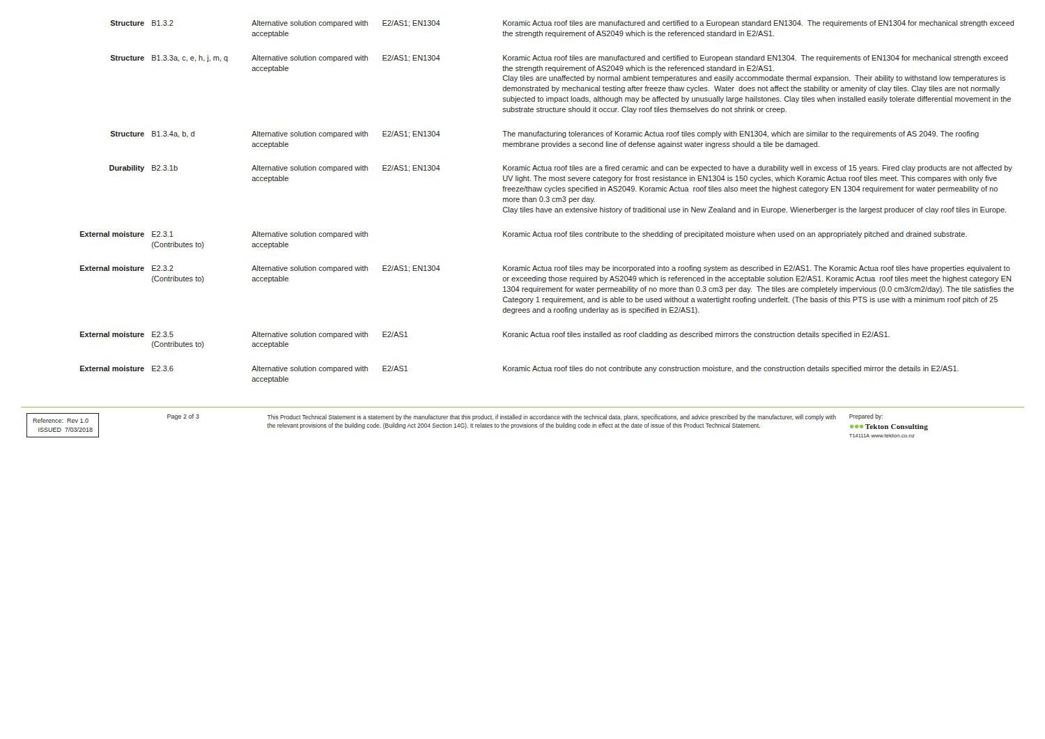| Structure | B1.3.2 | Alternative solution compared with acceptable | E2/AS1; EN1304 | Koramic Actua roof tiles are manufactured and certified to a European standard EN1304. The requirements of EN1304 for mechanical strength exceed the strength requirement of AS2049 which is the referenced standard in E2/AS1. |
| Structure | B1.3.3a, c, e, h, j, m, q | Alternative solution compared with acceptable | E2/AS1; EN1304 | Koramic Actua roof tiles are manufactured and certified to European standard EN1304. The requirements of EN1304 for mechanical strength exceed the strength requirement of AS2049 which is the referenced standard in E2/AS1. Clay tiles are unaffected by normal ambient temperatures and easily accommodate thermal expansion. Their ability to withstand low temperatures is demonstrated by mechanical testing after freeze thaw cycles. Water does not affect the stability or amenity of clay tiles. Clay tiles are not normally subjected to impact loads, although may be affected by unusually large hailstones. Clay tiles when installed easily tolerate differential movement in the substrate structure should it occur. Clay roof tiles themselves do not shrink or creep. |
| Structure | B1.3.4a, b, d | Alternative solution compared with acceptable | E2/AS1; EN1304 | The manufacturing tolerances of Koramic Actua roof tiles comply with EN1304, which are similar to the requirements of AS 2049. The roofing membrane provides a second line of defense against water ingress should a tile be damaged. |
| Durability | B2.3.1b | Alternative solution compared with acceptable | E2/AS1; EN1304 | Koramic Actua roof tiles are a fired ceramic and can be expected to have a durability well in excess of 15 years. Fired clay products are not affected by UV light. The most severe category for frost resistance in EN1304 is 150 cycles, which Koramic Actua roof tiles meet. This compares with only five freeze/thaw cycles specified in AS2049. Koramic Actua roof tiles also meet the highest category EN 1304 requirement for water permeability of no more than 0.3 cm3 per day. Clay tiles have an extensive history of traditional use in New Zealand and in Europe. Wienerberger is the largest producer of clay roof tiles in Europe. |
| External moisture | E2.3.1 (Contributes to) | Alternative solution compared with acceptable | | Koramic Actua roof tiles contribute to the shedding of precipitated moisture when used on an appropriately pitched and drained substrate. |
| External moisture | E2.3.2 (Contributes to) | Alternative solution compared with acceptable | E2/AS1; EN1304 | Koramic Actua roof tiles may be incorporated into a roofing system as described in E2/AS1. The Koramic Actua roof tiles have properties equivalent to or exceeding those required by AS2049 which is referenced in the acceptable solution E2/AS1. Koramic Actua roof tiles meet the highest category EN 1304 requirement for water permeability of no more than 0.3 cm3 per day. The tiles are completely impervious (0.0 cm3/cm2/day). The tile satisfies the Category 1 requirement, and is able to be used without a watertight roofing underfelt. (The basis of this PTS is use with a minimum roof pitch of 25 degrees and a roofing underlay as is specified in E2/AS1). |
| External moisture | E2.3.5 (Contributes to) | Alternative solution compared with acceptable | E2/AS1 | Koranic Actua roof tiles installed as roof cladding as described mirrors the construction details specified in E2/AS1. |
| External moisture | E2.3.6 | Alternative solution compared with acceptable | E2/AS1 | Koramic Actua roof tiles do not contribute any construction moisture, and the construction details specified mirror the details in E2/AS1. |
| Reference: Rev 1.0 ISSUED 7/03/2018 | Page 2 of 3 | This Product Technical Statement is a statement by the manufacturer that this product, if installed in accordance with the technical data, plans, specifications, and advice prescribed by the manufacturer, will comply with the relevant provisions of the building code. (Building Act 2004 Section 14G). It relates to the provisions of the building code in effect at the date of issue of this Product Technical Statement. | Prepared by: ●●● Tekton Consulting T14111A www.tekton.co.nz |